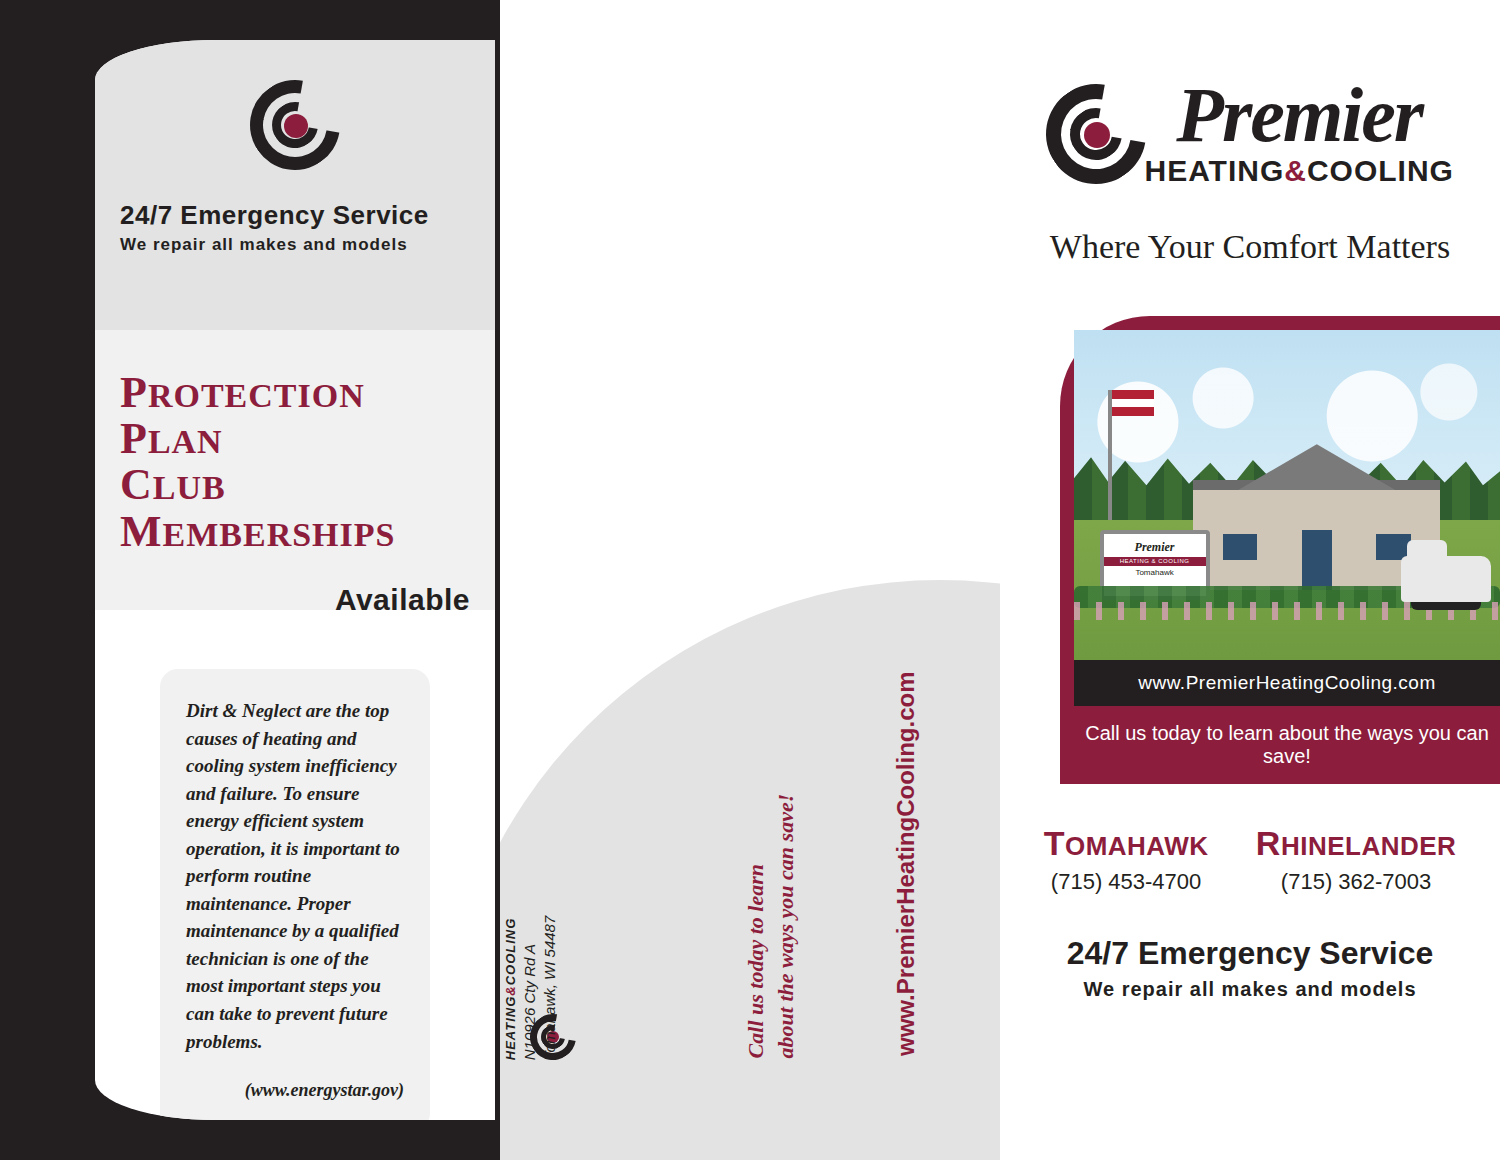24/7 Emergency Service
We repair all makes and models
PROTECTION PLAN
CLUB MEMBERSHIPS
Available
Dirt & Neglect are the top causes of heating and cooling system inefficiency and failure. To ensure energy efficient system operation, it is important to perform routine maintenance. Proper maintenance by a qualified technician is one of the most important steps you can take to prevent future problems. (www.energystar.gov)
Premier
HEATING&COOLING
N10926 Cty Rd A
Tomahawk, WI 54487
Call us today to learn
about the ways you can save!
www.PremierHeatingCooling.com
Premier
HEATING&COOLING
Where Your Comfort Matters
Premier
HEATING & COOLING
Tomahawk
www.PremierHeatingCooling.com
Call us today to learn about the ways you can save!
TOMAHAWK
(715) 453-4700
RHINELANDER
(715) 362-7003
24/7 Emergency Service
We repair all makes and models